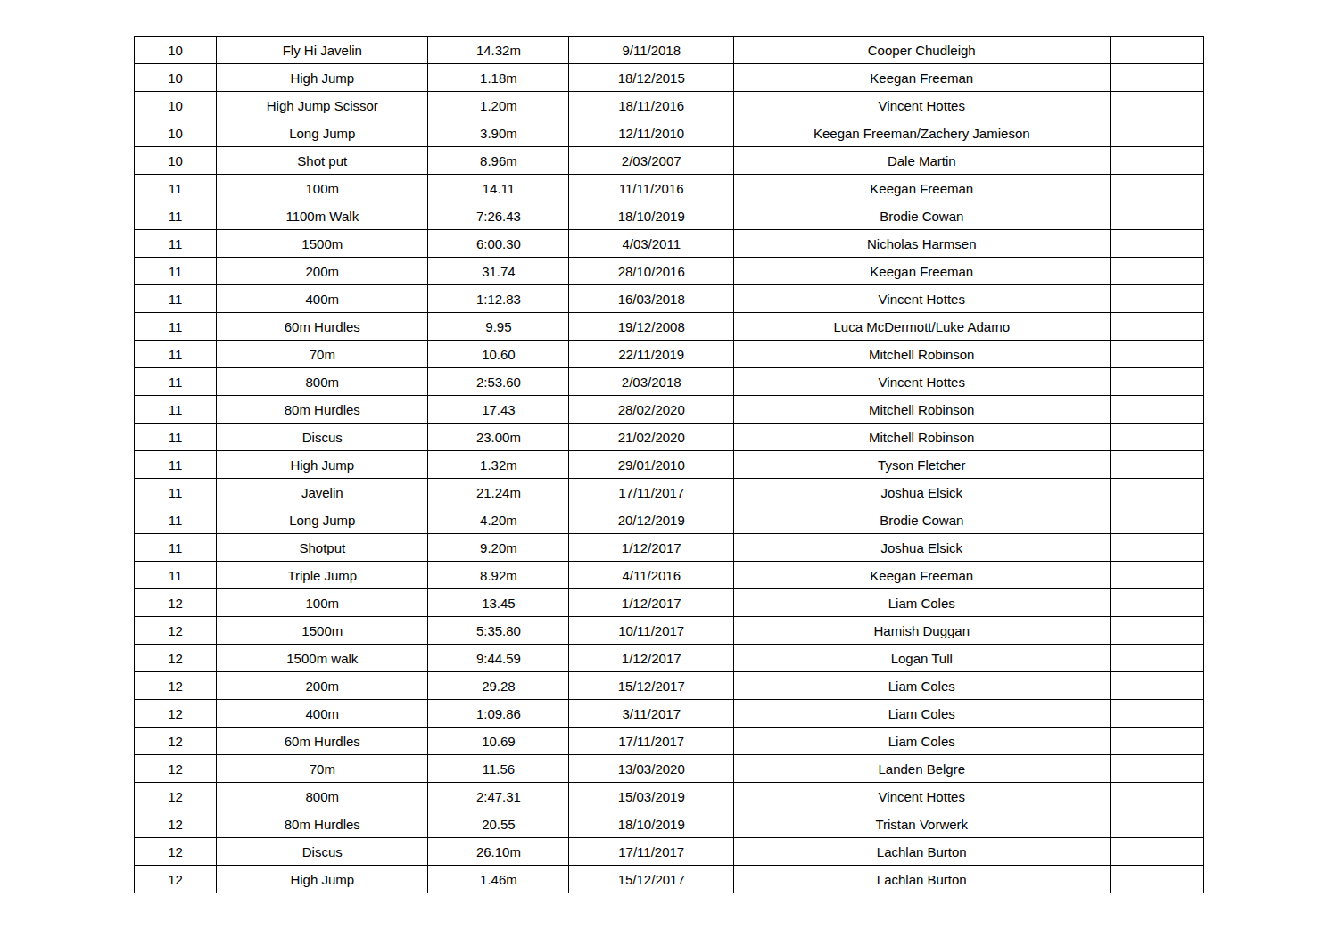| 10 | Fly Hi Javelin | 14.32m | 9/11/2018 | Cooper Chudleigh | |
| 10 | High Jump | 1.18m | 18/12/2015 | Keegan Freeman | |
| 10 | High Jump Scissor | 1.20m | 18/11/2016 | Vincent Hottes | |
| 10 | Long Jump | 3.90m | 12/11/2010 | Keegan Freeman/Zachery Jamieson | |
| 10 | Shot put | 8.96m | 2/03/2007 | Dale Martin | |
| 11 | 100m | 14.11 | 11/11/2016 | Keegan Freeman | |
| 11 | 1100m Walk | 7:26.43 | 18/10/2019 | Brodie Cowan | |
| 11 | 1500m | 6:00.30 | 4/03/2011 | Nicholas Harmsen | |
| 11 | 200m | 31.74 | 28/10/2016 | Keegan Freeman | |
| 11 | 400m | 1:12.83 | 16/03/2018 | Vincent Hottes | |
| 11 | 60m Hurdles | 9.95 | 19/12/2008 | Luca McDermott/Luke Adamo | |
| 11 | 70m | 10.60 | 22/11/2019 | Mitchell Robinson | |
| 11 | 800m | 2:53.60 | 2/03/2018 | Vincent Hottes | |
| 11 | 80m Hurdles | 17.43 | 28/02/2020 | Mitchell Robinson | |
| 11 | Discus | 23.00m | 21/02/2020 | Mitchell Robinson | |
| 11 | High Jump | 1.32m | 29/01/2010 | Tyson Fletcher | |
| 11 | Javelin | 21.24m | 17/11/2017 | Joshua Elsick | |
| 11 | Long Jump | 4.20m | 20/12/2019 | Brodie Cowan | |
| 11 | Shotput | 9.20m | 1/12/2017 | Joshua Elsick | |
| 11 | Triple Jump | 8.92m | 4/11/2016 | Keegan Freeman | |
| 12 | 100m | 13.45 | 1/12/2017 | Liam Coles | |
| 12 | 1500m | 5:35.80 | 10/11/2017 | Hamish Duggan | |
| 12 | 1500m walk | 9:44.59 | 1/12/2017 | Logan Tull | |
| 12 | 200m | 29.28 | 15/12/2017 | Liam Coles | |
| 12 | 400m | 1:09.86 | 3/11/2017 | Liam Coles | |
| 12 | 60m Hurdles | 10.69 | 17/11/2017 | Liam Coles | |
| 12 | 70m | 11.56 | 13/03/2020 | Landen Belgre | |
| 12 | 800m | 2:47.31 | 15/03/2019 | Vincent Hottes | |
| 12 | 80m Hurdles | 20.55 | 18/10/2019 | Tristan Vorwerk | |
| 12 | Discus | 26.10m | 17/11/2017 | Lachlan Burton | |
| 12 | High Jump | 1.46m | 15/12/2017 | Lachlan Burton | |